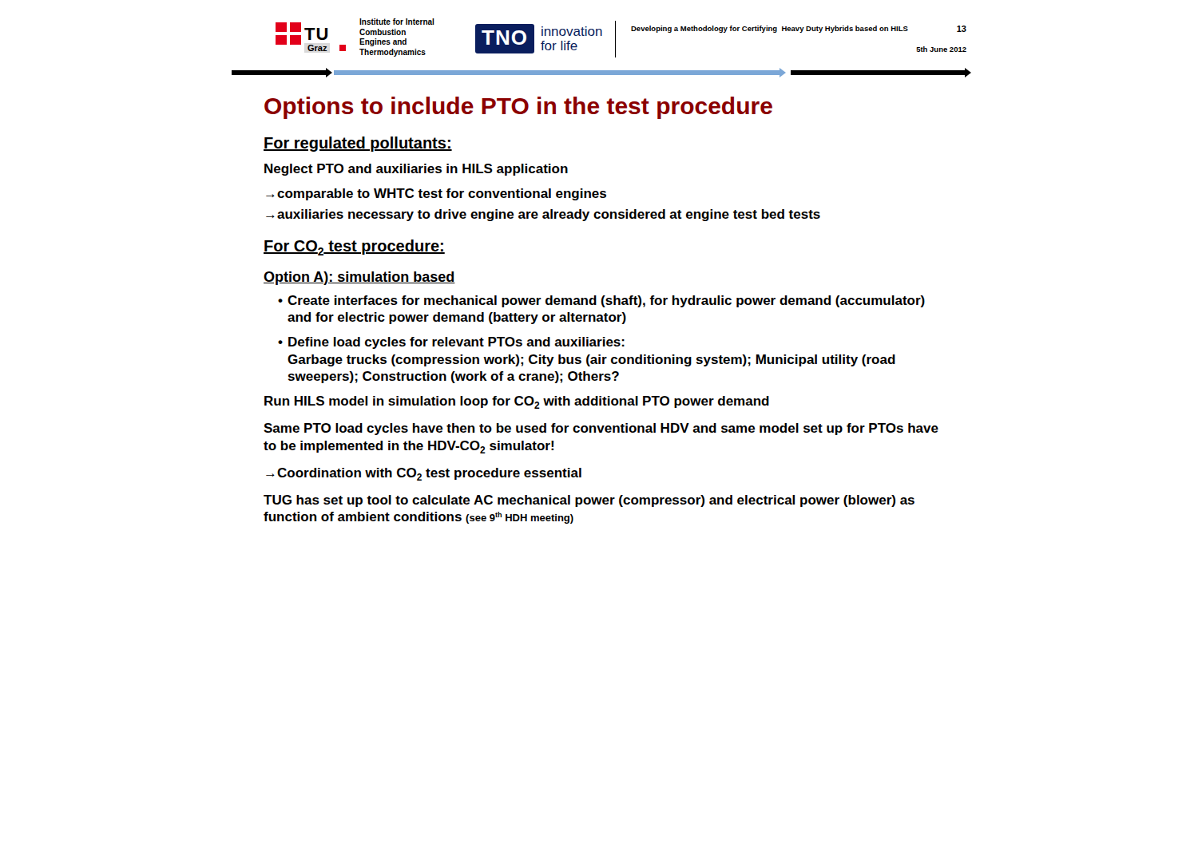TU Graz
Institute for Internal
Combustion
Engines and
Thermodynamics
TNO innovation for life
Developing a Methodology for Certifying Heavy Duty Hybrids based on HILS 13
5th June 2012
Options to include PTO in the test procedure
For regulated pollutants:
Neglect PTO and auxiliaries in HILS application
→comparable to WHTC test for conventional engines
→auxiliaries necessary to drive engine are already considered at engine test bed tests
For CO2 test procedure:
Option A): simulation based
Create interfaces for mechanical power demand (shaft), for hydraulic power demand (accumulator) and for electric power demand (battery or alternator)
Define load cycles for relevant PTOs and auxiliaries:
Garbage trucks (compression work); City bus (air conditioning system); Municipal utility (road sweepers); Construction (work of a crane); Others?
Run HILS model in simulation loop for CO2 with additional PTO power demand
Same PTO load cycles have then to be used for conventional HDV and same model set up for PTOs have to be implemented in the HDV-CO2 simulator!
→Coordination with CO2 test procedure essential
TUG has set up tool to calculate AC mechanical power (compressor) and electrical power (blower) as function of ambient conditions (see 9th HDH meeting)